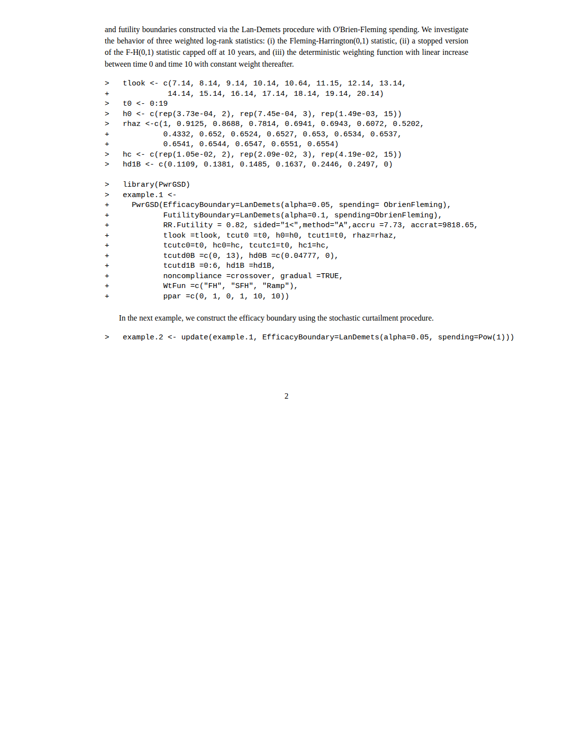and futility boundaries constructed via the Lan-Demets procedure with O'Brien-Fleming spending. We investigate the behavior of three weighted log-rank statistics: (i) the Fleming-Harrington(0,1) statistic, (ii) a stopped version of the F-H(0,1) statistic capped off at 10 years, and (iii) the deterministic weighting function with linear increase between time 0 and time 10 with constant weight thereafter.
>   tlook <- c(7.14, 8.14, 9.14, 10.14, 10.64, 11.15, 12.14, 13.14,
+             14.14, 15.14, 16.14, 17.14, 18.14, 19.14, 20.14)
>   t0 <- 0:19
>   h0 <- c(rep(3.73e-04, 2), rep(7.45e-04, 3), rep(1.49e-03, 15))
>   rhaz <-c(1, 0.9125, 0.8688, 0.7814, 0.6941, 0.6943, 0.6072, 0.5202,
+            0.4332, 0.652, 0.6524, 0.6527, 0.653, 0.6534, 0.6537,
+            0.6541, 0.6544, 0.6547, 0.6551, 0.6554)
>   hc <- c(rep(1.05e-02, 2), rep(2.09e-02, 3), rep(4.19e-02, 15))
>   hd1B <- c(0.1109, 0.1381, 0.1485, 0.1637, 0.2446, 0.2497, 0)

>   library(PwrGSD)
>   example.1 <-
+     PwrGSD(EfficacyBoundary=LanDemets(alpha=0.05, spending= ObrienFleming),
+            FutilityBoundary=LanDemets(alpha=0.1, spending=ObrienFleming),
+            RR.Futility = 0.82, sided="1<",method="A",accru =7.73, accrat=9818.65,
+            tlook =tlook, tcut0 =t0, h0=h0, tcut1=t0, rhaz=rhaz,
+            tcutc0=t0, hc0=hc, tcutc1=t0, hc1=hc,
+            tcutd0B =c(0, 13), hd0B =c(0.04777, 0),
+            tcutd1B =0:6, hd1B =hd1B,
+            noncompliance =crossover, gradual =TRUE,
+            WtFun =c("FH", "SFH", "Ramp"),
+            ppar =c(0, 1, 0, 1, 10, 10))
In the next example, we construct the efficacy boundary using the stochastic curtailment procedure.
>   example.2 <- update(example.1, EfficacyBoundary=LanDemets(alpha=0.05, spending=Pow(1)))
2